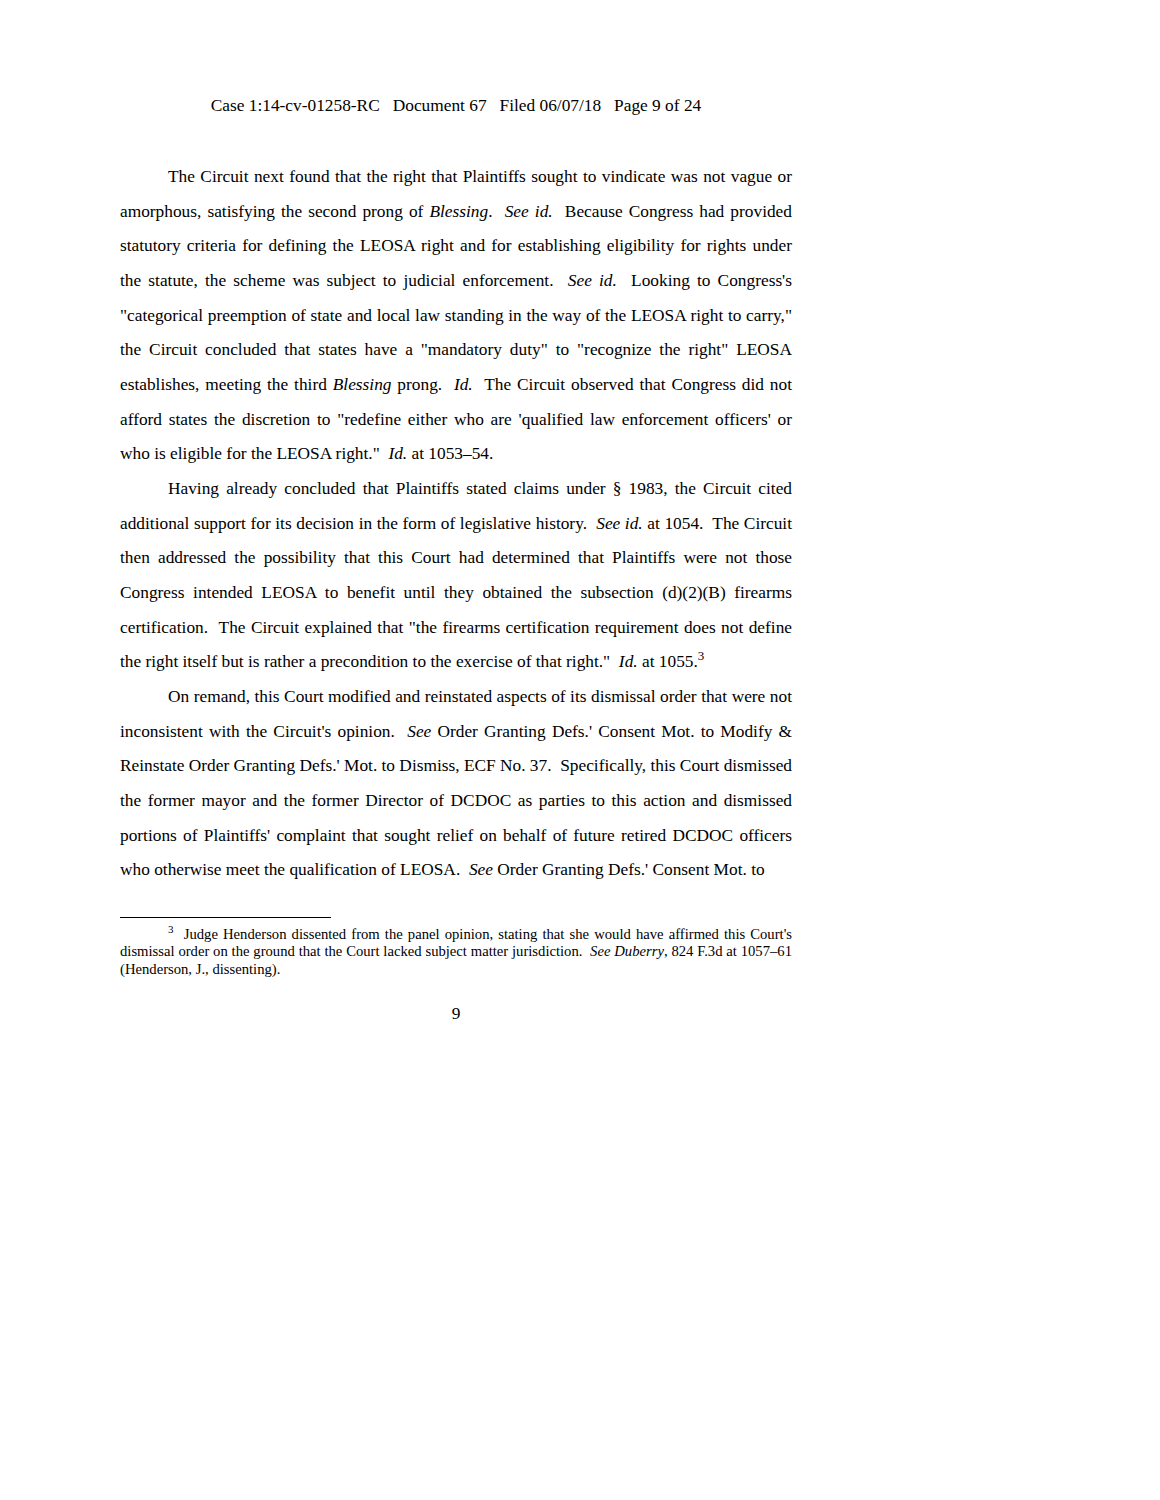Case 1:14-cv-01258-RC Document 67 Filed 06/07/18 Page 9 of 24
The Circuit next found that the right that Plaintiffs sought to vindicate was not vague or amorphous, satisfying the second prong of Blessing. See id. Because Congress had provided statutory criteria for defining the LEOSA right and for establishing eligibility for rights under the statute, the scheme was subject to judicial enforcement. See id. Looking to Congress's "categorical preemption of state and local law standing in the way of the LEOSA right to carry," the Circuit concluded that states have a "mandatory duty" to "recognize the right" LEOSA establishes, meeting the third Blessing prong. Id. The Circuit observed that Congress did not afford states the discretion to "redefine either who are 'qualified law enforcement officers' or who is eligible for the LEOSA right." Id. at 1053–54.
Having already concluded that Plaintiffs stated claims under § 1983, the Circuit cited additional support for its decision in the form of legislative history. See id. at 1054. The Circuit then addressed the possibility that this Court had determined that Plaintiffs were not those Congress intended LEOSA to benefit until they obtained the subsection (d)(2)(B) firearms certification. The Circuit explained that "the firearms certification requirement does not define the right itself but is rather a precondition to the exercise of that right." Id. at 1055.3
On remand, this Court modified and reinstated aspects of its dismissal order that were not inconsistent with the Circuit's opinion. See Order Granting Defs.' Consent Mot. to Modify & Reinstate Order Granting Defs.' Mot. to Dismiss, ECF No. 37. Specifically, this Court dismissed the former mayor and the former Director of DCDOC as parties to this action and dismissed portions of Plaintiffs' complaint that sought relief on behalf of future retired DCDOC officers who otherwise meet the qualification of LEOSA. See Order Granting Defs.' Consent Mot. to
3 Judge Henderson dissented from the panel opinion, stating that she would have affirmed this Court's dismissal order on the ground that the Court lacked subject matter jurisdiction. See Duberry, 824 F.3d at 1057–61 (Henderson, J., dissenting).
9